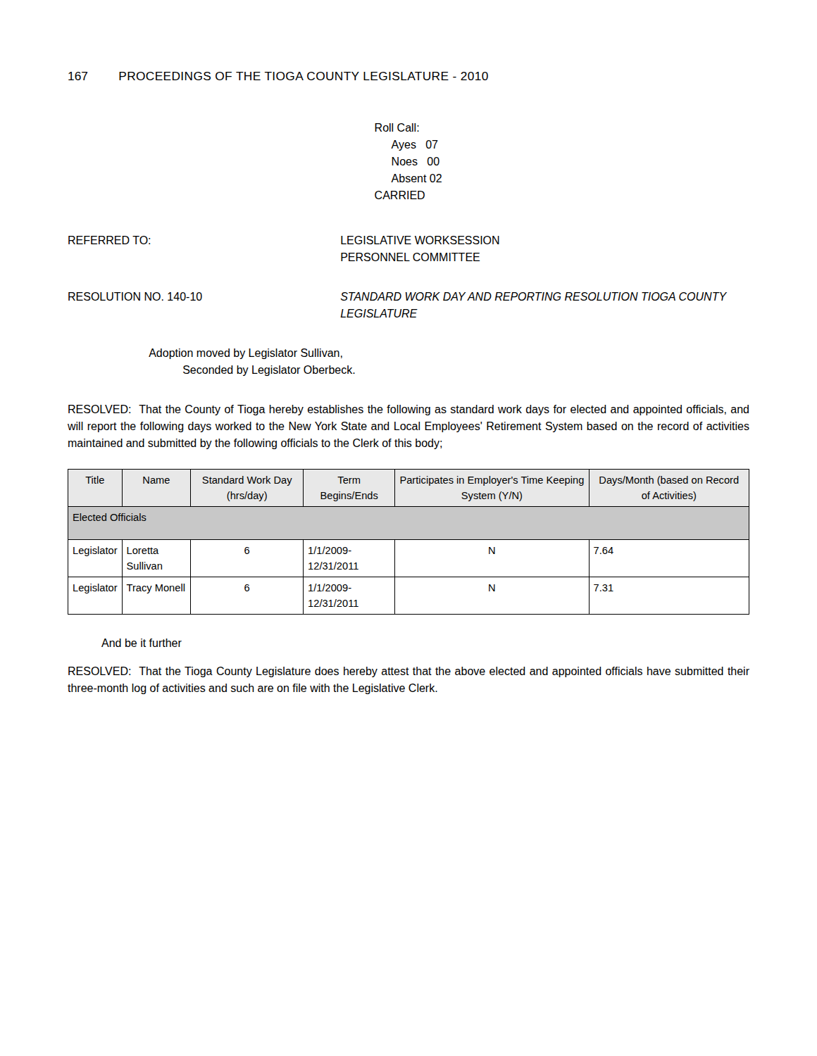167 PROCEEDINGS OF THE TIOGA COUNTY LEGISLATURE - 2010
Roll Call:
Ayes 07
Noes 00
Absent 02
CARRIED
REFERRED TO:
LEGISLATIVE WORKSESSION
PERSONNEL COMMITTEE
RESOLUTION NO. 140-10
STANDARD WORK DAY AND REPORTING RESOLUTION TIOGA COUNTY LEGISLATURE
Adoption moved by Legislator Sullivan,
Seconded by Legislator Oberbeck.
RESOLVED: That the County of Tioga hereby establishes the following as standard work days for elected and appointed officials, and will report the following days worked to the New York State and Local Employees' Retirement System based on the record of activities maintained and submitted by the following officials to the Clerk of this body;
| Title | Name | Standard Work Day (hrs/day) | Term Begins/Ends | Participates in Employer's Time Keeping System (Y/N) | Days/Month (based on Record of Activities) |
| --- | --- | --- | --- | --- | --- |
| Elected Officials |
| Legislator | Loretta Sullivan | 6 | 1/1/2009-12/31/2011 | N | 7.64 |
| Legislator | Tracy Monell | 6 | 1/1/2009-12/31/2011 | N | 7.31 |
And be it further
RESOLVED: That the Tioga County Legislature does hereby attest that the above elected and appointed officials have submitted their three-month log of activities and such are on file with the Legislative Clerk.